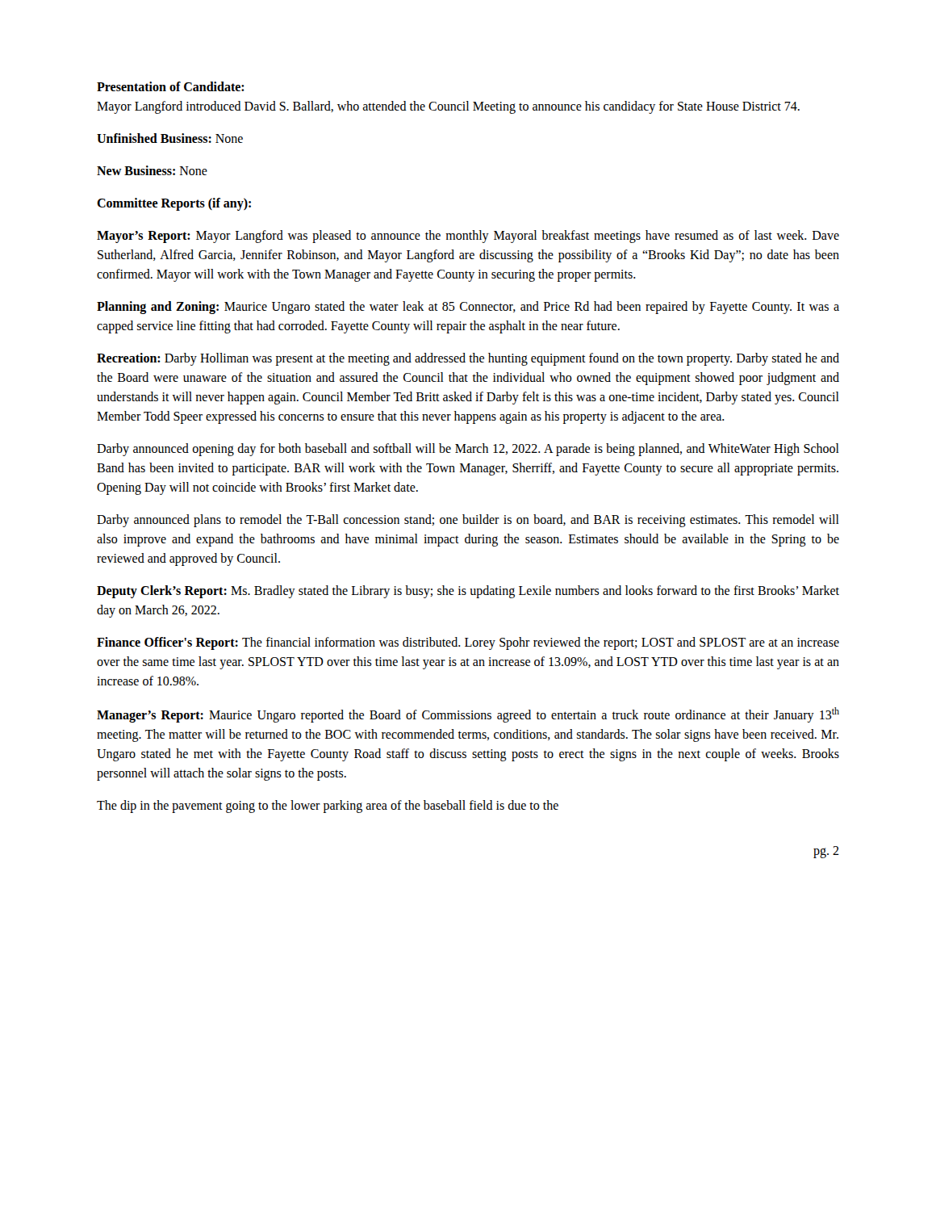Presentation of Candidate:
Mayor Langford introduced David S. Ballard, who attended the Council Meeting to announce his candidacy for State House District 74.
Unfinished Business: None
New Business: None
Committee Reports (if any):
Mayor’s Report: Mayor Langford was pleased to announce the monthly Mayoral breakfast meetings have resumed as of last week. Dave Sutherland, Alfred Garcia, Jennifer Robinson, and Mayor Langford are discussing the possibility of a “Brooks Kid Day”; no date has been confirmed. Mayor will work with the Town Manager and Fayette County in securing the proper permits.
Planning and Zoning: Maurice Ungaro stated the water leak at 85 Connector, and Price Rd had been repaired by Fayette County. It was a capped service line fitting that had corroded. Fayette County will repair the asphalt in the near future.
Recreation: Darby Holliman was present at the meeting and addressed the hunting equipment found on the town property. Darby stated he and the Board were unaware of the situation and assured the Council that the individual who owned the equipment showed poor judgment and understands it will never happen again. Council Member Ted Britt asked if Darby felt is this was a one-time incident, Darby stated yes. Council Member Todd Speer expressed his concerns to ensure that this never happens again as his property is adjacent to the area.
Darby announced opening day for both baseball and softball will be March 12, 2022. A parade is being planned, and WhiteWater High School Band has been invited to participate. BAR will work with the Town Manager, Sherriff, and Fayette County to secure all appropriate permits. Opening Day will not coincide with Brooks’ first Market date.
Darby announced plans to remodel the T-Ball concession stand; one builder is on board, and BAR is receiving estimates. This remodel will also improve and expand the bathrooms and have minimal impact during the season. Estimates should be available in the Spring to be reviewed and approved by Council.
Deputy Clerk’s Report: Ms. Bradley stated the Library is busy; she is updating Lexile numbers and looks forward to the first Brooks’ Market day on March 26, 2022.
Finance Officer's Report: The financial information was distributed. Lorey Spohr reviewed the report; LOST and SPLOST are at an increase over the same time last year. SPLOST YTD over this time last year is at an increase of 13.09%, and LOST YTD over this time last year is at an increase of 10.98%.
Manager’s Report: Maurice Ungaro reported the Board of Commissions agreed to entertain a truck route ordinance at their January 13th meeting. The matter will be returned to the BOC with recommended terms, conditions, and standards. The solar signs have been received. Mr. Ungaro stated he met with the Fayette County Road staff to discuss setting posts to erect the signs in the next couple of weeks. Brooks personnel will attach the solar signs to the posts.
The dip in the pavement going to the lower parking area of the baseball field is due to the
pg. 2